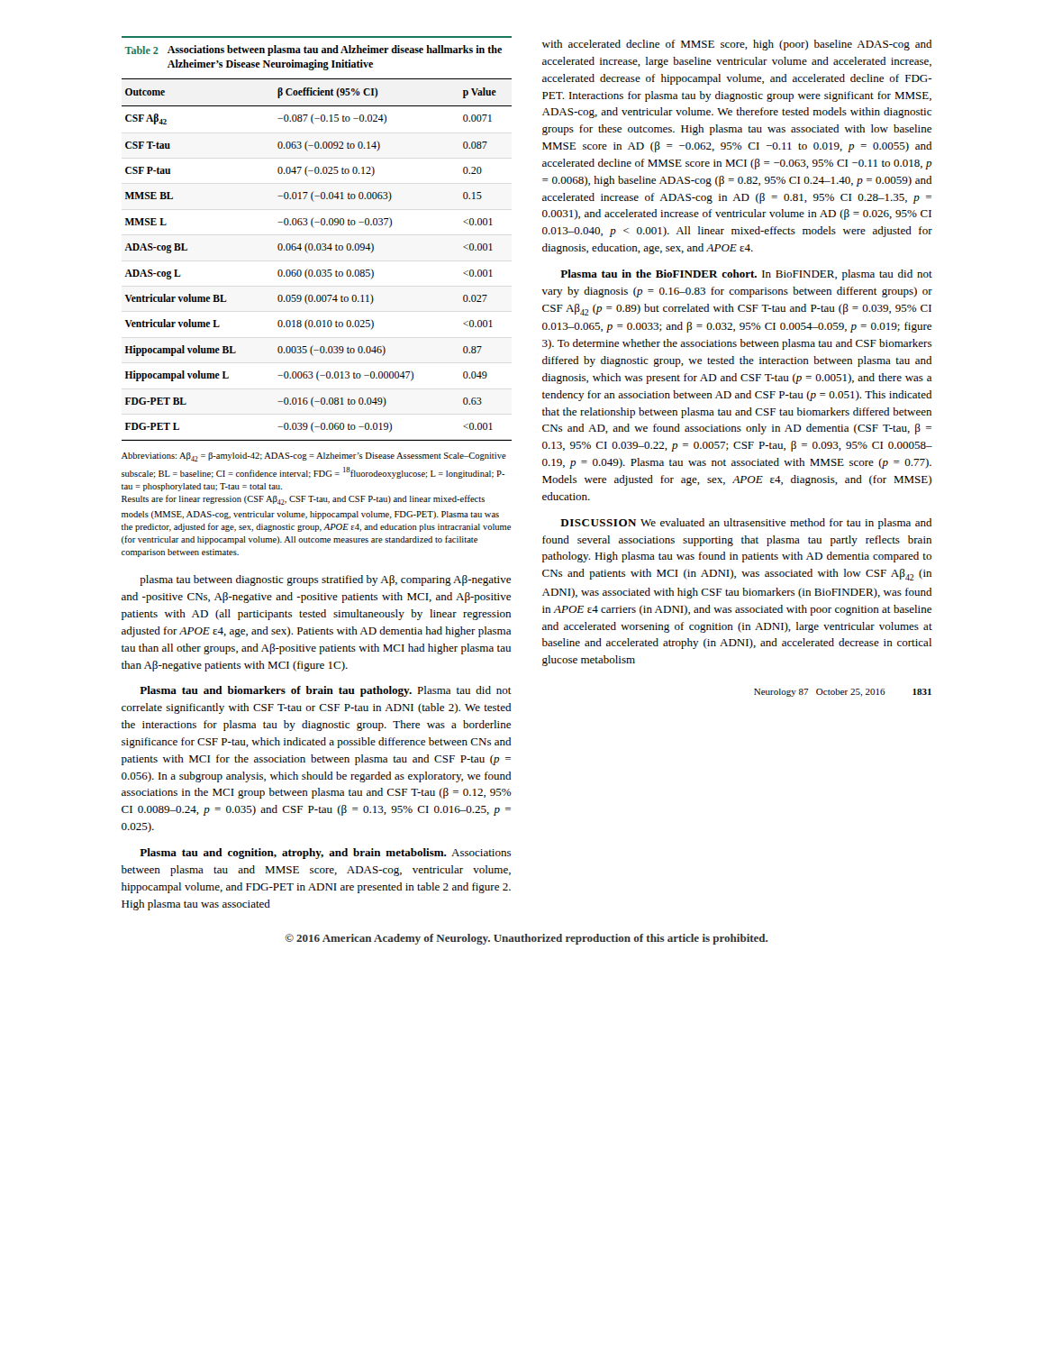Table 2
Associations between plasma tau and Alzheimer disease hallmarks in the Alzheimer’s Disease Neuroimaging Initiative
| Outcome | β Coefficient (95% CI) | p Value |
| --- | --- | --- |
| CSF Aβ 42 | −0.087 (−0.15 to −0.024) | 0.0071 |
| CSF T-tau | 0.063 (−0.0092 to 0.14) | 0.087 |
| CSF P-tau | 0.047 (−0.025 to 0.12) | 0.20 |
| MMSE BL | −0.017 (−0.041 to 0.0063) | 0.15 |
| MMSE L | −0.063 (−0.090 to −0.037) | <0.001 |
| ADAS-cog BL | 0.064 (0.034 to 0.094) | <0.001 |
| ADAS-cog L | 0.060 (0.035 to 0.085) | <0.001 |
| Ventricular volume BL | 0.059 (0.0074 to 0.11) | 0.027 |
| Ventricular volume L | 0.018 (0.010 to 0.025) | <0.001 |
| Hippocampal volume BL | 0.0035 (−0.039 to 0.046) | 0.87 |
| Hippocampal volume L | −0.0063 (−0.013 to −0.000047) | 0.049 |
| FDG-PET BL | −0.016 (−0.081 to 0.049) | 0.63 |
| FDG-PET L | −0.039 (−0.060 to −0.019) | <0.001 |
Abbreviations: Aβ42 = β-amyloid-42; ADAS-cog = Alzheimer’s Disease Assessment Scale–Cognitive subscale; BL = baseline; CI = confidence interval; FDG = 18fluorodeoxyglucose; L = longitudinal; P-tau = phosphorylated tau; T-tau = total tau.
Results are for linear regression (CSF Aβ42, CSF T-tau, and CSF P-tau) and linear mixed-effects models (MMSE, ADAS-cog, ventricular volume, hippocampal volume, FDG-PET). Plasma tau was the predictor, adjusted for age, sex, diagnostic group, APOE ε4, and education plus intracranial volume (for ventricular and hippocampal volume). All outcome measures are standardized to facilitate comparison between estimates.
plasma tau between diagnostic groups stratified by Aβ, comparing Aβ-negative and -positive CNs, Aβ-negative and -positive patients with MCI, and Aβ-positive patients with AD (all participants tested simultaneously by linear regression adjusted for APOE ε4, age, and sex). Patients with AD dementia had higher plasma tau than all other groups, and Aβ-positive patients with MCI had higher plasma tau than Aβ-negative patients with MCI (figure 1C).
Plasma tau and biomarkers of brain tau pathology. Plasma tau did not correlate significantly with CSF T-tau or CSF P-tau in ADNI (table 2). We tested the interactions for plasma tau by diagnostic group. There was a borderline significance for CSF P-tau, which indicated a possible difference between CNs and patients with MCI for the association between plasma tau and CSF P-tau (p = 0.056). In a subgroup analysis, which should be regarded as exploratory, we found associations in the MCI group between plasma tau and CSF T-tau (β = 0.12, 95% CI 0.0089–0.24, p = 0.035) and CSF P-tau (β = 0.13, 95% CI 0.016–0.25, p = 0.025).
Plasma tau and cognition, atrophy, and brain metabolism. Associations between plasma tau and MMSE score, ADAS-cog, ventricular volume, hippocampal volume, and FDG-PET in ADNI are presented in table 2 and figure 2. High plasma tau was associated
with accelerated decline of MMSE score, high (poor) baseline ADAS-cog and accelerated increase, large baseline ventricular volume and accelerated increase, accelerated decrease of hippocampal volume, and accelerated decline of FDG-PET. Interactions for plasma tau by diagnostic group were significant for MMSE, ADAS-cog, and ventricular volume. We therefore tested models within diagnostic groups for these outcomes. High plasma tau was associated with low baseline MMSE score in AD (β = −0.062, 95% CI −0.11 to 0.019, p = 0.0055) and accelerated decline of MMSE score in MCI (β = −0.063, 95% CI −0.11 to 0.018, p = 0.0068), high baseline ADAS-cog (β = 0.82, 95% CI 0.24–1.40, p = 0.0059) and accelerated increase of ADAS-cog in AD (β = 0.81, 95% CI 0.28–1.35, p = 0.0031), and accelerated increase of ventricular volume in AD (β = 0.026, 95% CI 0.013–0.040, p < 0.001). All linear mixed-effects models were adjusted for diagnosis, education, age, sex, and APOE ε4.
Plasma tau in the BioFINDER cohort. In BioFINDER, plasma tau did not vary by diagnosis (p = 0.16–0.83 for comparisons between different groups) or CSF Aβ42 (p = 0.89) but correlated with CSF T-tau and P-tau (β = 0.039, 95% CI 0.013–0.065, p = 0.0033; and β = 0.032, 95% CI 0.0054–0.059, p = 0.019; figure 3). To determine whether the associations between plasma tau and CSF biomarkers differed by diagnostic group, we tested the interaction between plasma tau and diagnosis, which was present for AD and CSF T-tau (p = 0.0051), and there was a tendency for an association between AD and CSF P-tau (p = 0.051). This indicated that the relationship between plasma tau and CSF tau biomarkers differed between CNs and AD, and we found associations only in AD dementia (CSF T-tau, β = 0.13, 95% CI 0.039–0.22, p = 0.0057; CSF P-tau, β = 0.093, 95% CI 0.00058–0.19, p = 0.049). Plasma tau was not associated with MMSE score (p = 0.77). Models were adjusted for age, sex, APOE ε4, diagnosis, and (for MMSE) education.
DISCUSSION We evaluated an ultrasensitive method for tau in plasma and found several associations supporting that plasma tau partly reflects brain pathology. High plasma tau was found in patients with AD dementia compared to CNs and patients with MCI (in ADNI), was associated with low CSF Aβ42 (in ADNI), was associated with high CSF tau biomarkers (in BioFINDER), was found in APOE ε4 carriers (in ADNI), and was associated with poor cognition at baseline and accelerated worsening of cognition (in ADNI), large ventricular volumes at baseline and accelerated atrophy (in ADNI), and accelerated decrease in cortical glucose metabolism
Neurology 87 October 25, 2016 1831
© 2016 American Academy of Neurology. Unauthorized reproduction of this article is prohibited.